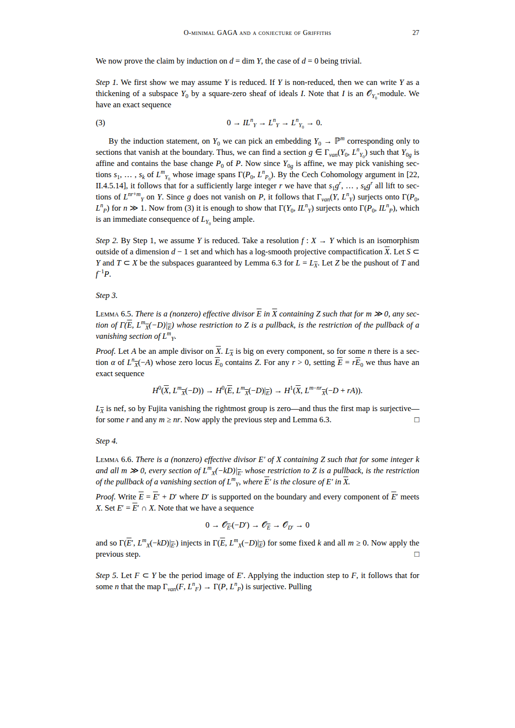O-minimal GAGA and a conjecture of Griffiths 27
We now prove the claim by induction on d = dim Y, the case of d = 0 being trivial.
Step 1. We first show we may assume Y is reduced. If Y is non-reduced, then we can write Y as a thickening of a subspace Y0 by a square-zero sheaf of ideals I. Note that I is an 𝒪Y0-module. We have an exact sequence
(3) 0 → ILnY → LnY → LnY0 → 0.
By the induction statement, on Y0 we can pick an embedding Y0 → ℙm corresponding only to sections that vanish at the boundary. Thus, we can find a section g ∈ Γvan(Y0, LnY0) such that Y0g is affine and contains the base change P0 of P. Now since Y0g is affine, we may pick vanishing sections s1, … , sk of LmY0 whose image spans Γ(P0, LnP0). By the Cech Cohomology argument in [22, II.4.5.14], it follows that for a sufficiently large integer r we have that s1gr, … , skgr all lift to sections of Lnr+mY on Y. Since g does not vanish on P, it follows that Γvan(Y, LnY) surjects onto Γ(P0, LnP) for n ≫ 1. Now from (3) it is enough to show that Γ(Y0, ILnY) surjects onto Γ(P0, ILnP), which is an immediate consequence of LY0 being ample.
Step 2. By Step 1, we assume Y is reduced. Take a resolution f : X → Y which is an isomorphism outside of a dimension d − 1 set and which has a log-smooth projective compactification X. Let S ⊂ Y and T ⊂ X be the subspaces guaranteed by Lemma 6.3 for L = LX. Let Z be the pushout of T and f−1P.
Step 3.
Lemma 6.5. There is a (nonzero) effective divisor E in X containing Z such that for m ≫ 0, any section of Γ(E, LmX(−D)|E) whose restriction to Z is a pullback, is the restriction of the pullback of a vanishing section of LmY.
Proof. Let A be an ample divisor on X. LX is big on every component, so for some n there is a section α of LnX(−A) whose zero locus E0 contains Z. For any r > 0, setting E = rE0 we thus have an exact sequence
H0(X, LmX(−D)) → H0(E, LmX(−D)|E) → H1(X, Lm−nrX(−D + rA)).
LX is nef, so by Fujita vanishing the rightmost group is zero—and thus the first map is surjective—for some r and any m ≥ nr. Now apply the previous step and Lemma 6.3. □
Step 4.
Lemma 6.6. There is a (nonzero) effective divisor E′ of X containing Z such that for some integer k and all m ≫ 0, every section of LmX(−kD)|E′ whose restriction to Z is a pullback, is the restriction of the pullback of a vanishing section of LmY, where E′ is the closure of E′ in X.
Proof. Write E = E′ + D′ where D′ is supported on the boundary and every component of E′ meets X. Set E′ = E′ ∩ X. Note that we have a sequence
0 → 𝒪E′(−D′) → 𝒪E → 𝒪D′ → 0
and so Γ(E′, LmX(−kD)|E′) injects in Γ(E, LmX(−D)|E) for some fixed k and all m ≥ 0. Now apply the previous step. □
Step 5. Let F ⊂ Y be the period image of E′. Applying the induction step to F, it follows that for some n that the map Γvan(F, LnF) → Γ(P, LnP) is surjective. Pulling